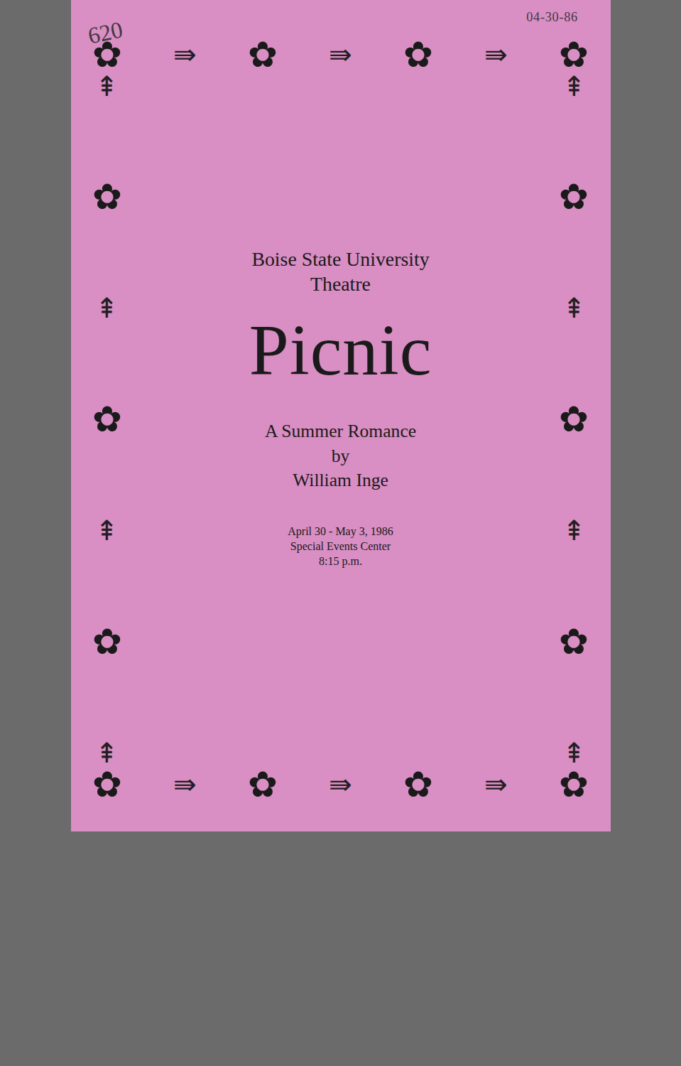04-30-86
620
✿⇛ ✿⇛ ✿⇛ ✿
⇞ ✿ ⇞ ✿ ⇞ ✿ ⇞
⇞ ✿ ⇞ ✿ ⇞ ✿ ⇞
✿⇛ ✿⇛ ✿⇛ ✿
Boise State University
Theatre
Picnic
A Summer Romance by William Inge
April 30 - May 3, 1986
Special Events Center
8:15 p.m.